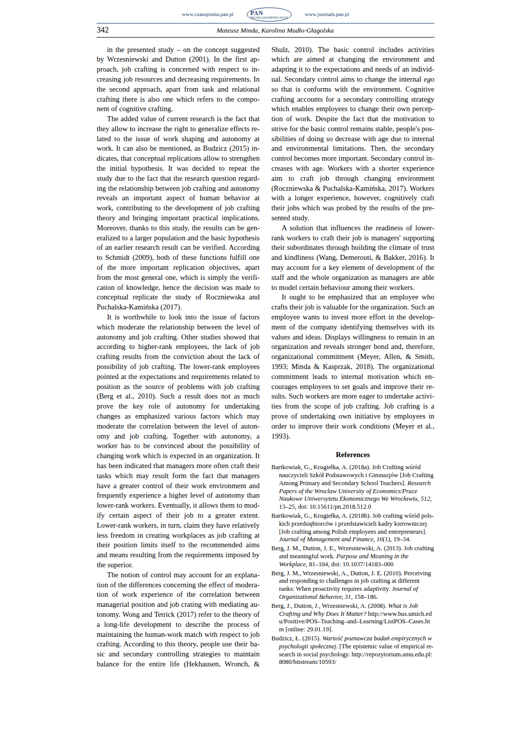www.czasopisma.pan.pl PANPOLSKA AKADEMIA NAUK www.journals.pan.pl
342 Mateusz Minda, Karolina Mudło-Głagolska
in the presented study – on the concept suggested by Wrzesniewski and Dutton (2001). In the first approach, job crafting is concerned with respect to increasing job resources and decreasing requirements. In the second approach, apart from task and relational crafting there is also one which refers to the component of cognitive crafting.
The added value of current research is the fact that they allow to increase the right to generalize effects related to the issue of work shaping and autonomy at work. It can also be mentioned, as Budzicz (2015) indicates, that conceptual replications allow to strengthen the initial hypothesis. It was decided to repeat the study due to the fact that the research question regarding the relationship between job crafting and autonomy reveals an important aspect of human behavior at work, contributing to the development of job crafting theory and bringing important practical implications. Moreover, thanks to this study, the results can be generalized to a larger population and the basic hypothesis of an earlier research result can be verified. According to Schmidt (2009), both of these functions fulfill one of the more important replication objectives, apart from the most general one, which is simply the verification of knowledge, hence the decision was made to conceptual replicate the study of Roczniewska and Puchalska-Kamińska (2017).
It is worthwhile to look into the issue of factors which moderate the relationship between the level of autonomy and job crafting. Other studies showed that according to higher-rank employees, the lack of job crafting results from the conviction about the lack of possibility of job crafting. The lower-rank employees pointed at the expectations and requirements related to position as the source of problems with job crafting (Berg et al., 2010). Such a result does not as much prove the key role of autonomy for undertaking changes as emphasized various factors which may moderate the correlation between the level of autonomy and job crafting. Together with autonomy, a worker has to be convinced about the possibility of changing work which is expected in an organization. It has been indicated that managers more often craft their tasks which may result form the fact that managers have a greater control of their work environment and frequently experience a higher level of autonomy than lower-rank workers. Eventually, it allows them to modify certain aspect of their job to a greater extent. Lower-rank workers, in turn, claim they have relatively less freedom in creating workplaces as job crafting at their position limits itself to the recommended aims and means resulting from the requirements imposed by the superior.
The notion of control may account for an explanation of the differences concerning the effect of moderation of work experience of the correlation between managerial position and job crating with mediating autonomy. Wong and Tetrick (2017) refer to the theory of a long-life development to describe the process of maintaining the human-work match with respect to job crafting. According to this theory, people use their basic and secondary controlling strategies to maintain balance for the entire life (Hekhausen, Wronch, & Shulz, 2010). The basic control includes activities which are aimed at changing the environment and adapting it to the expectations and needs of an individual. Secondary control aims to change the internal ego so that is conforms with the environment. Cognitive crafting accounts for a secondary controlling strategy which enables employees to change their own perception of work. Despite the fact that the motivation to strive for the basic control remains stable, people's possibilities of doing so decrease with age due to internal and environmental limitations. Then, the secondary control becomes more important. Secondary control increases with age. Workers with a shorter experience aim to craft job through changing environment (Roczniewska & Puchalska-Kamińska, 2017). Workers with a longer experience, however, cognitively craft their jobs which was probed by the results of the presented study.
A solution that influences the readiness of lower-rank workers to craft their job is managers' supporting their subordinates through building the climate of trust and kindliness (Wang, Demerouti, & Bakker, 2016). It may account for a key element of development of the staff and the whole organization as managers are able to model certain behaviour among their workers.
It ought to be emphasized that an employee who crafts their job is valuable for the organization. Such an employee wants to invest more effort in the development of the company identifying themselves with its values and ideas. Displays willingness to remain in an organization and reveals stronger bond and, therefore, organizational commitment (Meyer, Allen, & Smith, 1993; Minda & Kasprzak, 2018). The organizational commitment leads to internal motivation which encourages employees to set goals and improve their results. Such workers are more eager to undertake activities from the scope of job crafting. Job crafting is a prove of undertaking own initiative by employees in order to improve their work conditions (Meyer et al., 1993).
References
Bartkowiak, G., Krugiełka, A. (2018a). Job Crafting wśród nauczycieli Szkół Podstawowych i Gimnazjów [Job Crafting Among Primary and Secondary School Teachers]. Research Papers of the Wroclaw University of Economics/Prace Naukowe Uniwersytetu Ekonomicznego We Wrocławiu, 512, 13–25, doi: 10.15611/pn.2018.512.0
Bartkowiak, G., Krugiełka, A. (2018b). Job crafting wśród polskich przedsiębiorców i przedstawicieli kadry kierowniczej [Job crafting among Polish employees and entrepreneurs]. Journal of Management and Finance, 16(1), 19–34.
Berg, J. M., Dutton, J. E., Wrzesniewski, A. (2013). Job crafting and meaningful work. Purpose and Meaning in the Workplace, 81–104, doi: 10.1037/14183–000
Berg, J. M., Wrzesniewski, A., Dutton, J. E. (2010). Perceiving and responding to challenges in job crafting at different ranks: When proactivity requires adaptivity. Journal of Organizational Behavior, 31, 158–186.
Berg, J., Dutton, J., Wrzesniewski, A. (2008). What is Job Crafting and Why Does It Matter? http://www.bus.umich.edu/Positive/POS–Teaching–and–Learning/ListPOS–Cases.htm [online: 29.01.19].
Budzicz, Ł. (2015). Wartość poznawcza badań empirycznych w psychologii społecznej. [The epistemic value of empirical research in social psychology. http://repozytorium.amu.edu.pl:8080/bitstream/10593/